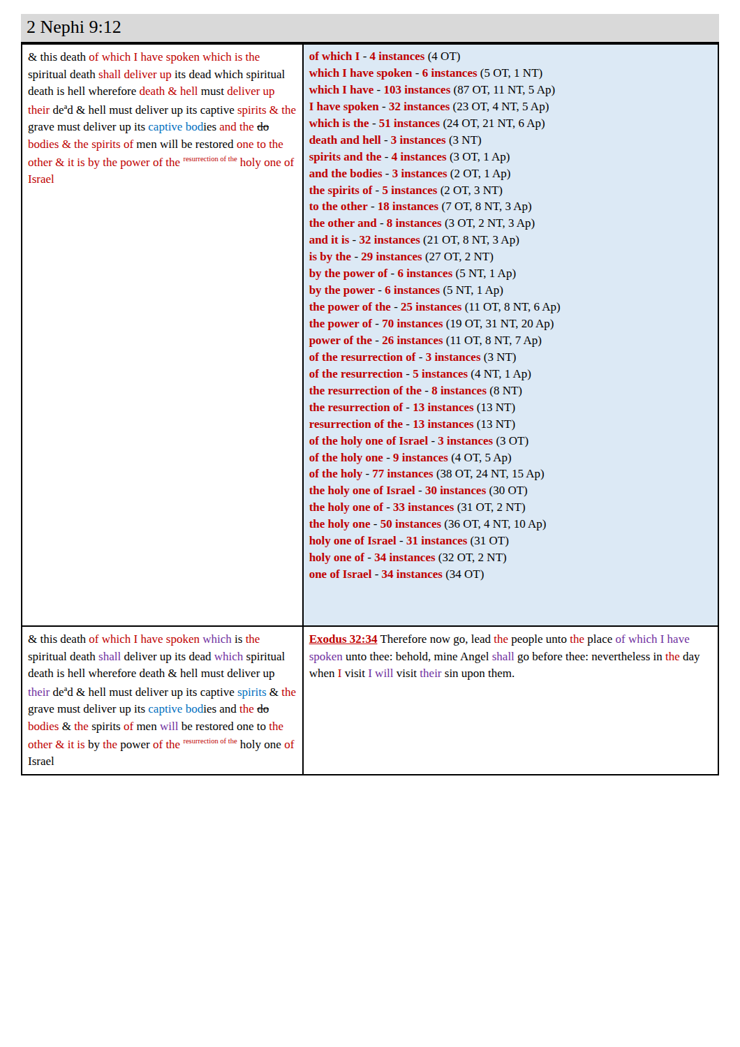2 Nephi 9:12
| & this death of which I have spoken which is the spiritual death shall deliver up its dead which spiritual death is hell wherefore death & hell must deliver up their de a d & hell must deliver up its captive spirits & the grave must deliver up its captive bod ies and the do bodies & the spirits of men will be restored one to the other & it is by the power of the resurrection of the holy one of Israel | of which I - 4 instances (4 OT) which I have spoken - 6 instances (5 OT, 1 NT) which I have - 103 instances (87 OT, 11 NT, 5 Ap) I have spoken - 32 instances (23 OT, 4 NT, 5 Ap) which is the - 51 instances (24 OT, 21 NT, 6 Ap) death and hell - 3 instances (3 NT) spirits and the - 4 instances (3 OT, 1 Ap) and the bodies - 3 instances (2 OT, 1 Ap) the spirits of - 5 instances (2 OT, 3 NT) to the other - 18 instances (7 OT, 8 NT, 3 Ap) the other and - 8 instances (3 OT, 2 NT, 3 Ap) and it is - 32 instances (21 OT, 8 NT, 3 Ap) is by the - 29 instances (27 OT, 2 NT) by the power of - 6 instances (5 NT, 1 Ap) by the power - 6 instances (5 NT, 1 Ap) the power of the - 25 instances (11 OT, 8 NT, 6 Ap) the power of - 70 instances (19 OT, 31 NT, 20 Ap) power of the - 26 instances (11 OT, 8 NT, 7 Ap) of the resurrection of - 3 instances (3 NT) of the resurrection - 5 instances (4 NT, 1 Ap) the resurrection of the - 8 instances (8 NT) the resurrection of - 13 instances (13 NT) resurrection of the - 13 instances (13 NT) of the holy one of Israel - 3 instances (3 OT) of the holy one - 9 instances (4 OT, 5 Ap) of the holy - 77 instances (38 OT, 24 NT, 15 Ap) the holy one of Israel - 30 instances (30 OT) the holy one of - 33 instances (31 OT, 2 NT) the holy one - 50 instances (36 OT, 4 NT, 10 Ap) holy one of Israel - 31 instances (31 OT) holy one of - 34 instances (32 OT, 2 NT) one of Israel - 34 instances (34 OT) |
| & this death of which I have spoken which is the spiritual death shall deliver up its dead which spiritual death is hell wherefore death & hell must deliver up their de a d & hell must deliver up its captive spirits & the grave must deliver up its captive bod ies and the do bodies & the spirits of men will be restored one to the other & it is by the power of the resurrection of the holy one of Israel | Exodus 32:34 Therefore now go, lead the people unto the place of which I have spoken unto thee: behold, mine Angel shall go before thee: nevertheless in the day when I visit I will visit their sin upon them. |